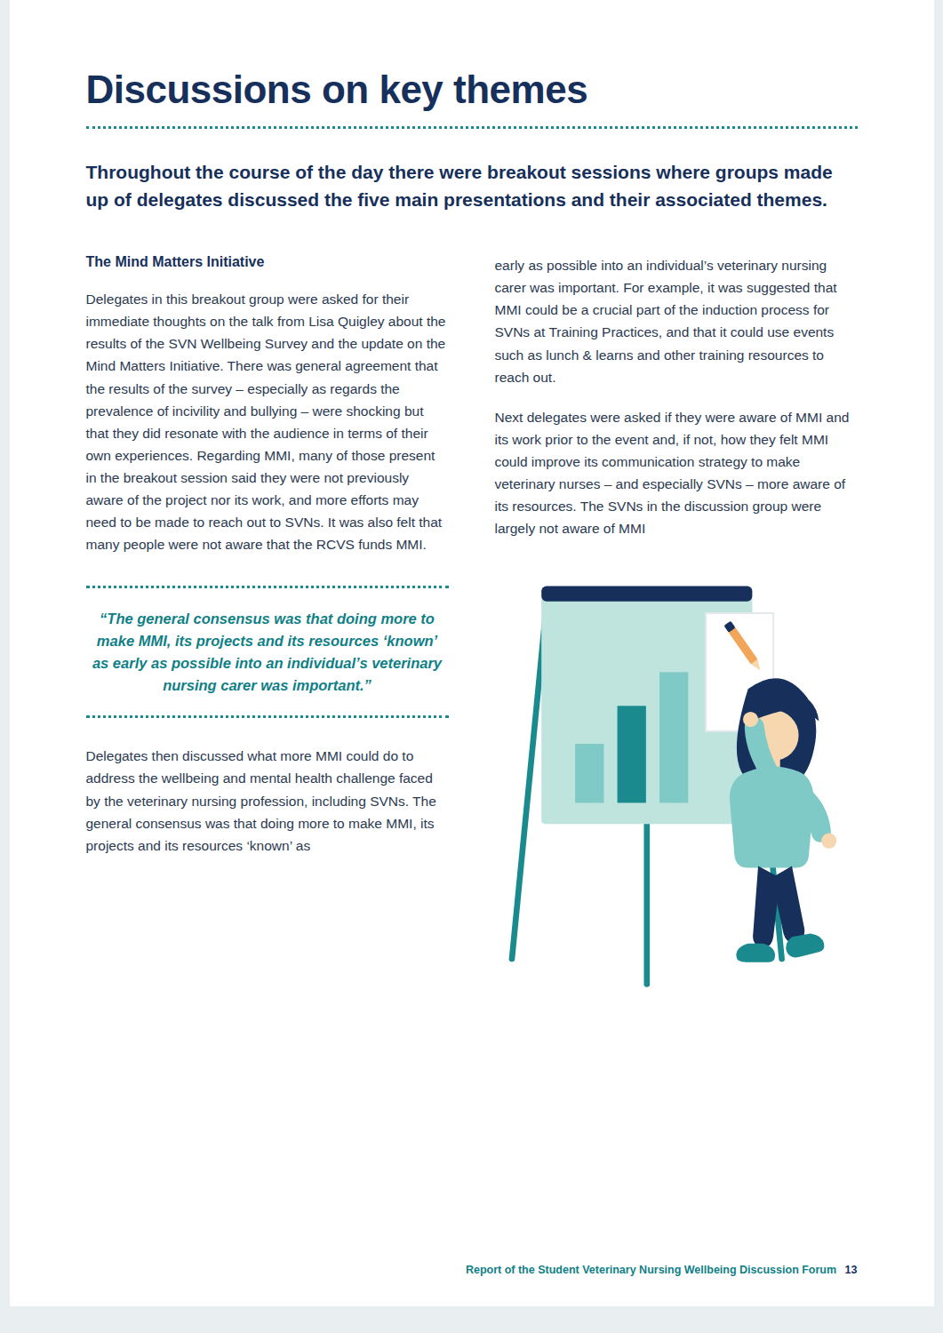Discussions on key themes
Throughout the course of the day there were breakout sessions where groups made up of delegates discussed the five main presentations and their associated themes.
The Mind Matters Initiative
Delegates in this breakout group were asked for their immediate thoughts on the talk from Lisa Quigley about the results of the SVN Wellbeing Survey and the update on the Mind Matters Initiative. There was general agreement that the results of the survey – especially as regards the prevalence of incivility and bullying – were shocking but that they did resonate with the audience in terms of their own experiences. Regarding MMI, many of those present in the breakout session said they were not previously aware of the project nor its work, and more efforts may need to be made to reach out to SVNs. It was also felt that many people were not aware that the RCVS funds MMI.
“The general consensus was that doing more to make MMI, its projects and its resources ‘known’ as early as possible into an individual’s veterinary nursing carer was important.”
Delegates then discussed what more MMI could do to address the wellbeing and mental health challenge faced by the veterinary nursing profession, including SVNs. The general consensus was that doing more to make MMI, its projects and its resources ‘known’ as
early as possible into an individual’s veterinary nursing carer was important. For example, it was suggested that MMI could be a crucial part of the induction process for SVNs at Training Practices, and that it could use events such as lunch & learns and other training resources to reach out.
Next delegates were asked if they were aware of MMI and its work prior to the event and, if not, how they felt MMI could improve its communication strategy to make veterinary nurses – and especially SVNs – more aware of its resources. The SVNs in the discussion group were largely not aware of MMI
Report of the Student Veterinary Nursing Wellbeing Discussion Forum 13